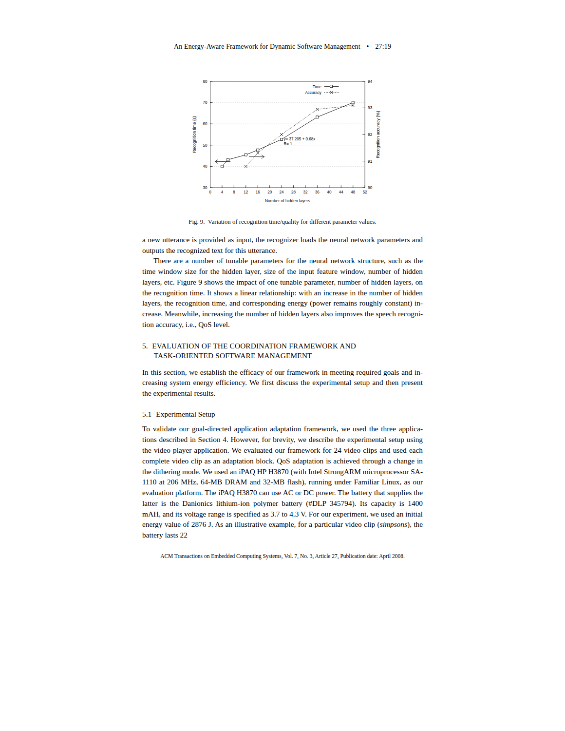An Energy-Aware Framework for Dynamic Software Management•27:19
30 40 50 60 70 80 90 91 92 93 94 0 4 8 12 16 20 24 28 32 36 40 44 48 52 Number of hidden layers Recognition time (s) Recognition accuracy (%) Time Accuracy y= 37.205 + 0.68x R= 1
Fig. 9. Variation of recognition time/quality for different parameter values.
a new utterance is provided as input, the recognizer loads the neural network parameters and outputs the recognized text for this utterance.
There are a number of tunable parameters for the neural network structure, such as the time window size for the hidden layer, size of the input feature window, number of hidden layers, etc. Figure 9 shows the impact of one tunable parameter, number of hidden layers, on the recognition time. It shows a linear relationship: with an increase in the number of hidden layers, the recognition time, and corresponding energy (power remains roughly constant) increase. Meanwhile, increasing the number of hidden layers also improves the speech recognition accuracy, i.e., QoS level.
5. Evaluation of the Coordination Framework andTask-Oriented Software Management
In this section, we establish the efficacy of our framework in meeting required goals and increasing system energy efficiency. We first discuss the experimental setup and then present the experimental results.
5.1 Experimental Setup
To validate our goal-directed application adaptation framework, we used the three applications described in Section 4. However, for brevity, we describe the experimental setup using the video player application. We evaluated our framework for 24 video clips and used each complete video clip as an adaptation block. QoS adaptation is achieved through a change in the dithering mode. We used an iPAQ HP H3870 (with Intel StrongARM microprocessor SA-1110 at 206 MHz, 64-MB DRAM and 32-MB flash), running under Familiar Linux, as our evaluation platform. The iPAQ H3870 can use AC or DC power. The battery that supplies the latter is the Danionics lithium-ion polymer battery (#DLP 345794). Its capacity is 1400 mAH, and its voltage range is specified as 3.7 to 4.3 V. For our experiment, we used an initial energy value of 2876 J. As an illustrative example, for a particular video clip (simpsons), the battery lasts 22
ACM Transactions on Embedded Computing Systems, Vol. 7, No. 3, Article 27, Publication date: April 2008.